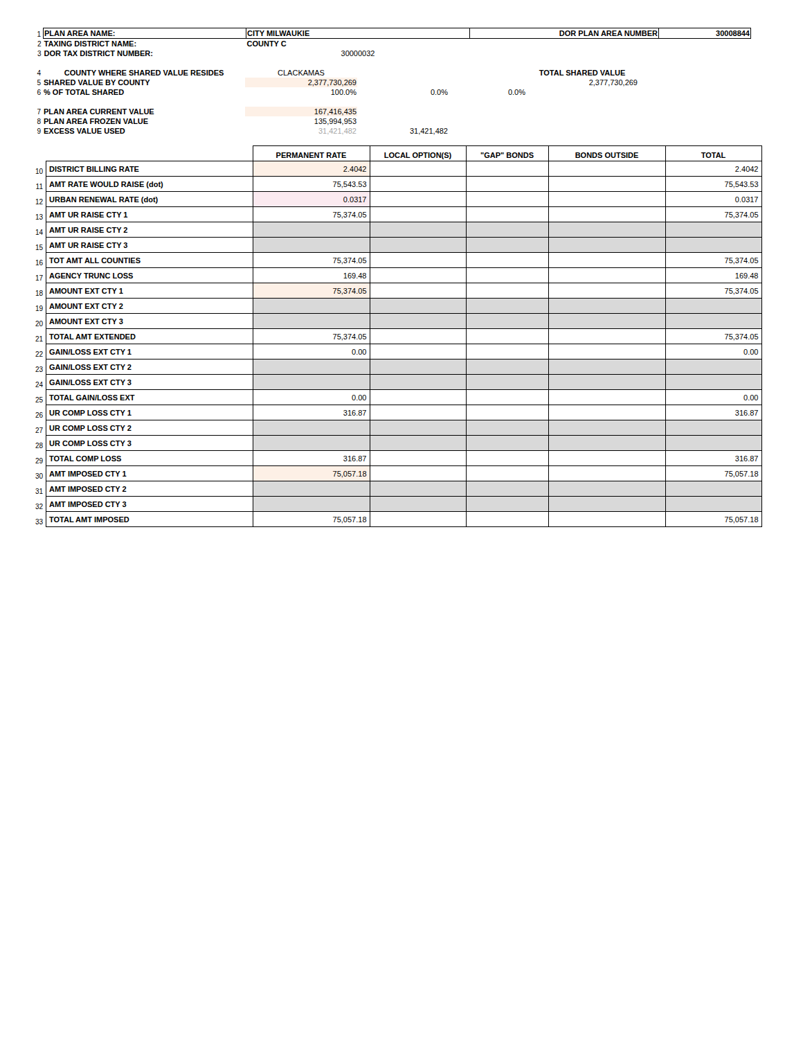| 1 | PLAN AREA NAME: | CITY MILWAUKIE | DOR PLAN AREA NUMBER | 30008844 |
| 2 | TAXING DISTRICT NAME: | COUNTY C | | |
| 3 | DOR TAX DISTRICT NUMBER: | 30000032 | | |
| 4 | COUNTY WHERE SHARED VALUE RESIDES | CLACKAMAS | | | TOTAL SHARED VALUE |
| 5 | SHARED VALUE BY COUNTY | 2,377,730,269 | | | 2,377,730,269 |
| 6 | % OF TOTAL SHARED | 100.0% | 0.0% | 0.0% | |
| 7 | PLAN AREA CURRENT VALUE | 167,416,435 | | | |
| 8 | PLAN AREA FROZEN VALUE | 135,994,953 | | | |
| 9 | EXCESS VALUE USED | 31,421,482 | 31,421,482 | | |
| | | PERMANENT RATE | LOCAL OPTION(S) | "GAP" BONDS | BONDS OUTSIDE | TOTAL |
| 10 | DISTRICT BILLING RATE | 2.4042 | | | | 2.4042 |
| 11 | AMT RATE WOULD RAISE (dot) | 75,543.53 | | | | 75,543.53 |
| 12 | URBAN RENEWAL RATE (dot) | 0.0317 | | | | 0.0317 |
| 13 | AMT UR RAISE CTY 1 | 75,374.05 | | | | 75,374.05 |
| 14 | AMT UR RAISE CTY 2 | | | | | |
| 15 | AMT UR RAISE CTY 3 | | | | | |
| 16 | TOT AMT ALL COUNTIES | 75,374.05 | | | | 75,374.05 |
| 17 | AGENCY TRUNC LOSS | 169.48 | | | | 169.48 |
| 18 | AMOUNT EXT CTY 1 | 75,374.05 | | | | 75,374.05 |
| 19 | AMOUNT EXT CTY 2 | | | | | |
| 20 | AMOUNT EXT CTY 3 | | | | | |
| 21 | TOTAL AMT EXTENDED | 75,374.05 | | | | 75,374.05 |
| 22 | GAIN/LOSS EXT CTY 1 | 0.00 | | | | 0.00 |
| 23 | GAIN/LOSS EXT CTY 2 | | | | | |
| 24 | GAIN/LOSS EXT CTY 3 | | | | | |
| 25 | TOTAL GAIN/LOSS EXT | 0.00 | | | | 0.00 |
| 26 | UR COMP LOSS CTY 1 | 316.87 | | | | 316.87 |
| 27 | UR COMP LOSS CTY 2 | | | | | |
| 28 | UR COMP LOSS CTY 3 | | | | | |
| 29 | TOTAL COMP LOSS | 316.87 | | | | 316.87 |
| 30 | AMT IMPOSED CTY 1 | 75,057.18 | | | | 75,057.18 |
| 31 | AMT IMPOSED CTY 2 | | | | | |
| 32 | AMT IMPOSED CTY 3 | | | | | |
| 33 | TOTAL AMT IMPOSED | 75,057.18 | | | | 75,057.18 |